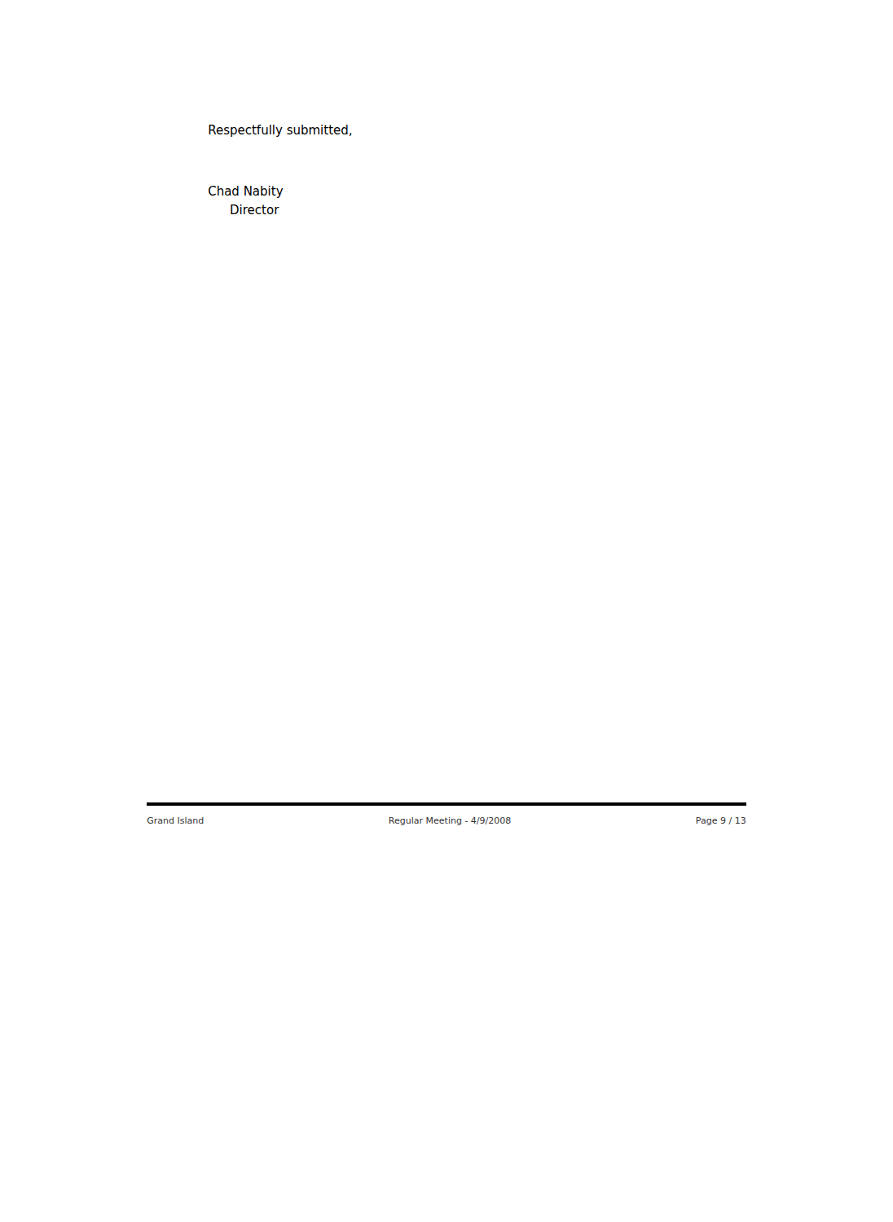Respectfully submitted,
Chad Nabity
Director
Grand Island
Regular Meeting - 4/9/2008
Page 9 / 13